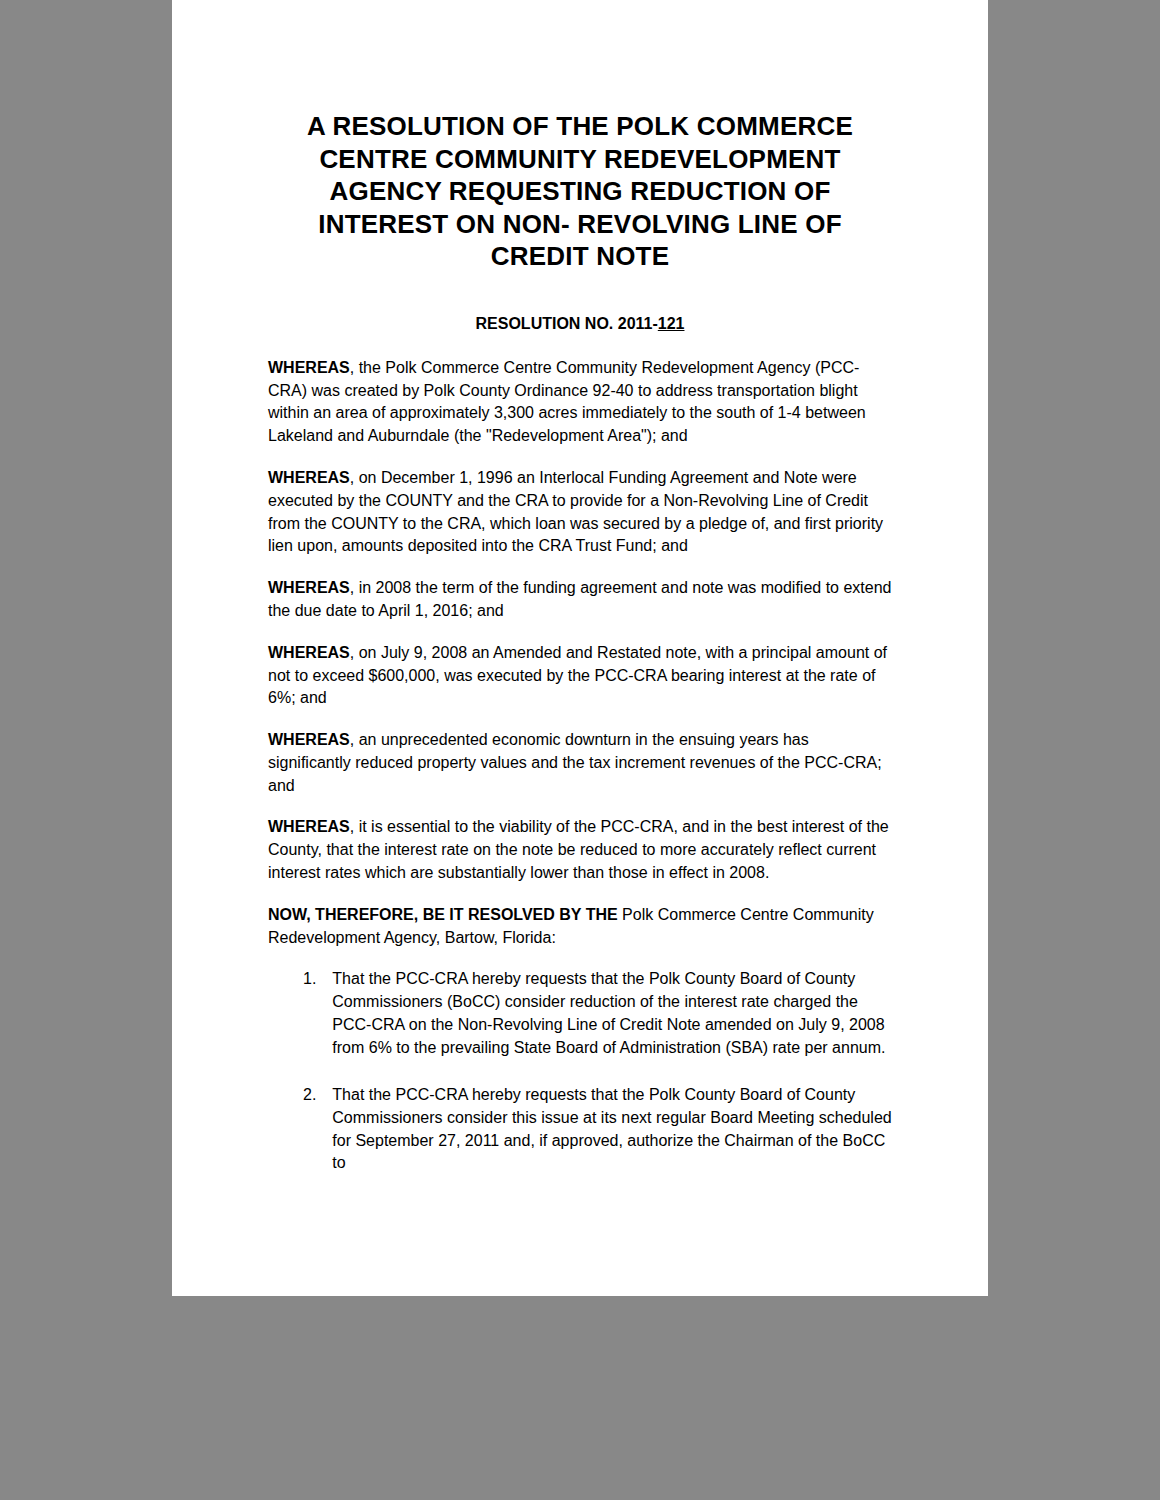A RESOLUTION OF THE POLK COMMERCE CENTRE COMMUNITY REDEVELOPMENT AGENCY REQUESTING REDUCTION OF INTEREST ON NON- REVOLVING LINE OF CREDIT NOTE
RESOLUTION NO. 2011-121
WHEREAS, the Polk Commerce Centre Community Redevelopment Agency (PCC-CRA) was created by Polk County Ordinance 92-40 to address transportation blight within an area of approximately 3,300 acres immediately to the south of 1-4 between Lakeland and Auburndale (the "Redevelopment Area"); and
WHEREAS, on December 1, 1996 an Interlocal Funding Agreement and Note were executed by the COUNTY and the CRA to provide for a Non-Revolving Line of Credit from the COUNTY to the CRA, which loan was secured by a pledge of, and first priority lien upon, amounts deposited into the CRA Trust Fund; and
WHEREAS, in 2008 the term of the funding agreement and note was modified to extend the due date to April 1, 2016; and
WHEREAS, on July 9, 2008 an Amended and Restated note, with a principal amount of not to exceed $600,000, was executed by the PCC-CRA bearing interest at the rate of 6%; and
WHEREAS, an unprecedented economic downturn in the ensuing years has significantly reduced property values and the tax increment revenues of the PCC-CRA; and
WHEREAS, it is essential to the viability of the PCC-CRA, and in the best interest of the County, that the interest rate on the note be reduced to more accurately reflect current interest rates which are substantially lower than those in effect in 2008.
NOW, THEREFORE, BE IT RESOLVED BY THE Polk Commerce Centre Community Redevelopment Agency, Bartow, Florida:
That the PCC-CRA hereby requests that the Polk County Board of County Commissioners (BoCC) consider reduction of the interest rate charged the PCC-CRA on the Non-Revolving Line of Credit Note amended on July 9, 2008 from 6% to the prevailing State Board of Administration (SBA) rate per annum.
That the PCC-CRA hereby requests that the Polk County Board of County Commissioners consider this issue at its next regular Board Meeting scheduled for September 27, 2011 and, if approved, authorize the Chairman of the BoCC to